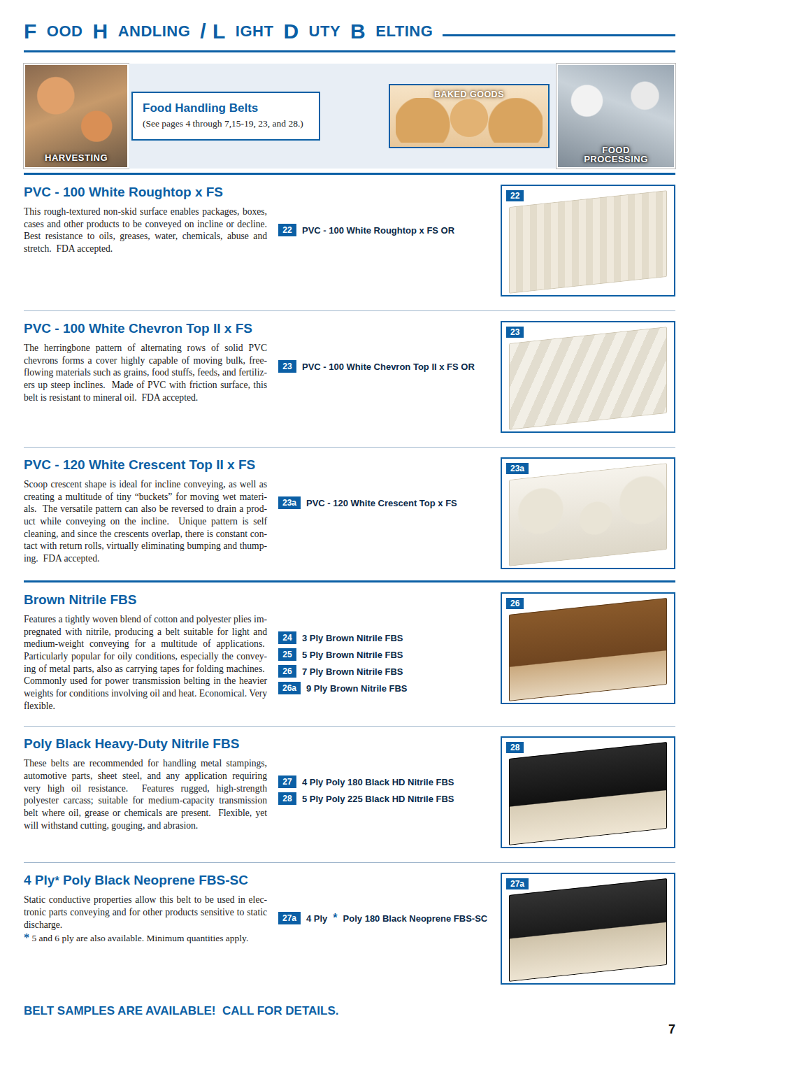FOOD HANDLING / LIGHT DUTY BELTING
HARVESTING
Food Handling Belts
(See pages 4 through 7,15-19, 23, and 28.)
BAKED GOODS
FOOD
PROCESSING
PVC - 100 White Roughtop x FS
This rough-textured non-skid surface enables packages, boxes, cases and other products to be conveyed on incline or decline. Best resistance to oils, greases, water, chemicals, abuse and stretch. FDA accepted.
22 PVC - 100 White Roughtop x FS OR
22
PVC - 100 White Chevron Top II x FS
The herringbone pattern of alternating rows of solid PVC chevrons forms a cover highly capable of moving bulk, free-flowing materials such as grains, food stuffs, feeds, and fertilizers up steep inclines. Made of PVC with friction surface, this belt is resistant to mineral oil. FDA accepted.
23 PVC - 100 White Chevron Top II x FS OR
23
PVC - 120 White Crescent Top II x FS
Scoop crescent shape is ideal for incline conveying, as well as creating a multitude of tiny “buckets” for moving wet materials. The versatile pattern can also be reversed to drain a product while conveying on the incline. Unique pattern is self cleaning, and since the crescents overlap, there is constant contact with return rolls, virtually eliminating bumping and thumping. FDA accepted.
23a PVC - 120 White Crescent Top x FS
23a
Brown Nitrile FBS
Features a tightly woven blend of cotton and polyester plies impregnated with nitrile, producing a belt suitable for light and medium-weight conveying for a multitude of applications. Particularly popular for oily conditions, especially the conveying of metal parts, also as carrying tapes for folding machines. Commonly used for power transmission belting in the heavier weights for conditions involving oil and heat. Economical. Very flexible.
24 3 Ply Brown Nitrile FBS
25 5 Ply Brown Nitrile FBS
26 7 Ply Brown Nitrile FBS
26a 9 Ply Brown Nitrile FBS
26
Poly Black Heavy-Duty Nitrile FBS
These belts are recommended for handling metal stampings, automotive parts, sheet steel, and any application requiring very high oil resistance. Features rugged, high-strength polyester carcass; suitable for medium-capacity transmission belt where oil, grease or chemicals are present. Flexible, yet will withstand cutting, gouging, and abrasion.
27 4 Ply Poly 180 Black HD Nitrile FBS
28 5 Ply Poly 225 Black HD Nitrile FBS
28
4 Ply* Poly Black Neoprene FBS-SC
Static conductive properties allow this belt to be used in electronic parts conveying and for other products sensitive to static discharge.
* 5 and 6 ply are also available. Minimum quantities apply.
27a 4 Ply * Poly 180 Black Neoprene FBS-SC
27a
BELT SAMPLES ARE AVAILABLE! CALL FOR DETAILS.
7